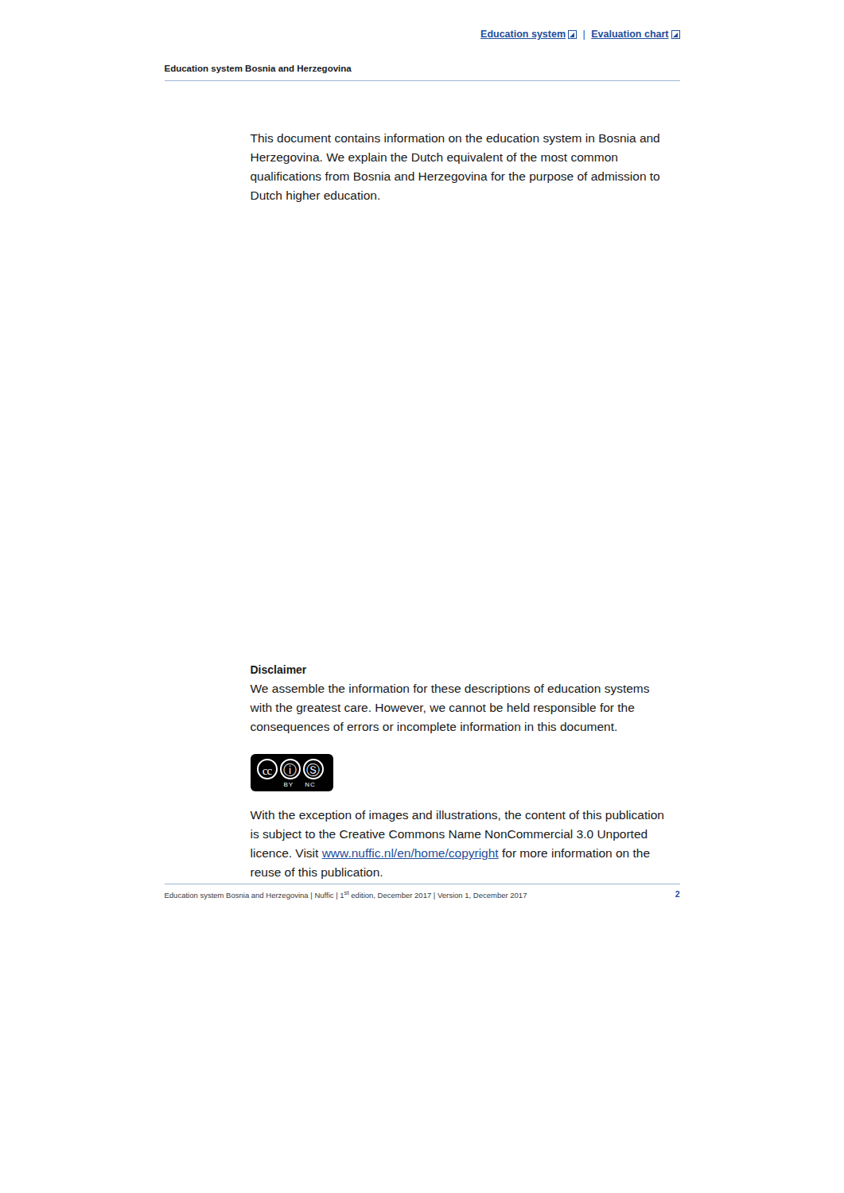Education system | Evaluation chart
Education system Bosnia and Herzegovina
This document contains information on the education system in Bosnia and Herzegovina. We explain the Dutch equivalent of the most common qualifications from Bosnia and Herzegovina for the purpose of admission to Dutch higher education.
Disclaimer
We assemble the information for these descriptions of education systems with the greatest care. However, we cannot be held responsible for the consequences of errors or incomplete information in this document.
ccⓘⓈ BY NC
With the exception of images and illustrations, the content of this publication is subject to the Creative Commons Name NonCommercial 3.0 Unported licence. Visit www.nuffic.nl/en/home/copyright for more information on the reuse of this publication.
2 Education system Bosnia and Herzegovina | Nuffic | 1st edition, December 2017 | Version 1, December 2017